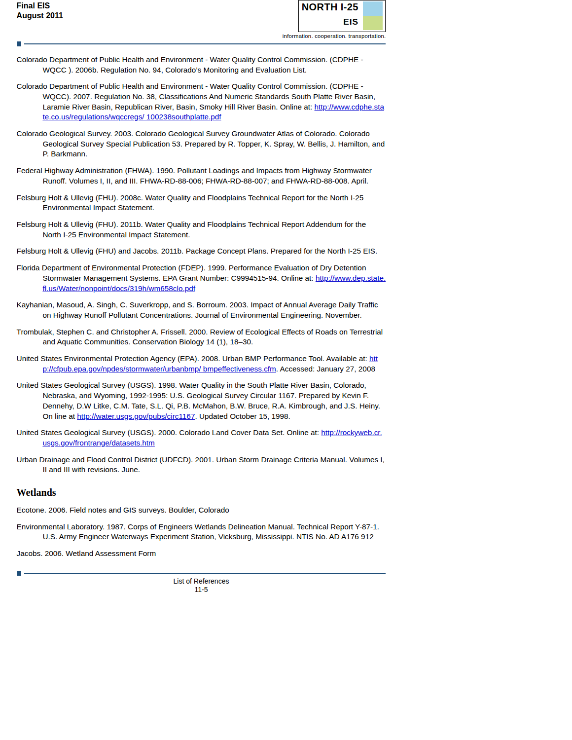Final EIS
August 2011
NORTH I-25
EIS
information. cooperation. transportation.
Colorado Department of Public Health and Environment - Water Quality Control Commission. (CDPHE - WQCC ). 2006b. Regulation No. 94, Colorado’s Monitoring and Evaluation List.
Colorado Department of Public Health and Environment - Water Quality Control Commission. (CDPHE - WQCC). 2007. Regulation No. 38, Classifications And Numeric Standards South Platte River Basin, Laramie River Basin, Republican River, Basin, Smoky Hill River Basin. Online at: http://www.cdphe.state.co.us/regulations/wqccregs/ 100238southplatte.pdf
Colorado Geological Survey. 2003. Colorado Geological Survey Groundwater Atlas of Colorado. Colorado Geological Survey Special Publication 53. Prepared by R. Topper, K. Spray, W. Bellis, J. Hamilton, and P. Barkmann.
Federal Highway Administration (FHWA). 1990. Pollutant Loadings and Impacts from Highway Stormwater Runoff. Volumes I, II, and III. FHWA-RD-88-006; FHWA-RD-88-007; and FHWA-RD-88-008. April.
Felsburg Holt & Ullevig (FHU). 2008c. Water Quality and Floodplains Technical Report for the North I-25 Environmental Impact Statement.
Felsburg Holt & Ullevig (FHU). 2011b. Water Quality and Floodplains Technical Report Addendum for the North I-25 Environmental Impact Statement.
Felsburg Holt & Ullevig (FHU) and Jacobs. 2011b. Package Concept Plans. Prepared for the North I-25 EIS.
Florida Department of Environmental Protection (FDEP). 1999. Performance Evaluation of Dry Detention Stormwater Management Systems. EPA Grant Number: C9994515-94. Online at: http://www.dep.state.fl.us/Water/nonpoint/docs/319h/wm658clo.pdf
Kayhanian, Masoud, A. Singh, C. Suverkropp, and S. Borroum. 2003. Impact of Annual Average Daily Traffic on Highway Runoff Pollutant Concentrations. Journal of Environmental Engineering. November.
Trombulak, Stephen C. and Christopher A. Frissell. 2000. Review of Ecological Effects of Roads on Terrestrial and Aquatic Communities. Conservation Biology 14 (1), 18–30.
United States Environmental Protection Agency (EPA). 2008. Urban BMP Performance Tool. Available at: http://cfpub.epa.gov/npdes/stormwater/urbanbmp/ bmpeffectiveness.cfm. Accessed: January 27, 2008
United States Geological Survey (USGS). 1998. Water Quality in the South Platte River Basin, Colorado, Nebraska, and Wyoming, 1992-1995: U.S. Geological Survey Circular 1167. Prepared by Kevin F. Dennehy, D.W Litke, C.M. Tate, S.L. Qi, P.B. McMahon, B.W. Bruce, R.A. Kimbrough, and J.S. Heiny. On line at http://water.usgs.gov/pubs/circ1167. Updated October 15, 1998.
United States Geological Survey (USGS). 2000. Colorado Land Cover Data Set. Online at: http://rockyweb.cr.usgs.gov/frontrange/datasets.htm
Urban Drainage and Flood Control District (UDFCD). 2001. Urban Storm Drainage Criteria Manual. Volumes I, II and III with revisions. June.
Wetlands
Ecotone. 2006. Field notes and GIS surveys. Boulder, Colorado
Environmental Laboratory. 1987. Corps of Engineers Wetlands Delineation Manual. Technical Report Y-87-1. U.S. Army Engineer Waterways Experiment Station, Vicksburg, Mississippi. NTIS No. AD A176 912
Jacobs. 2006. Wetland Assessment Form
List of References
11-5